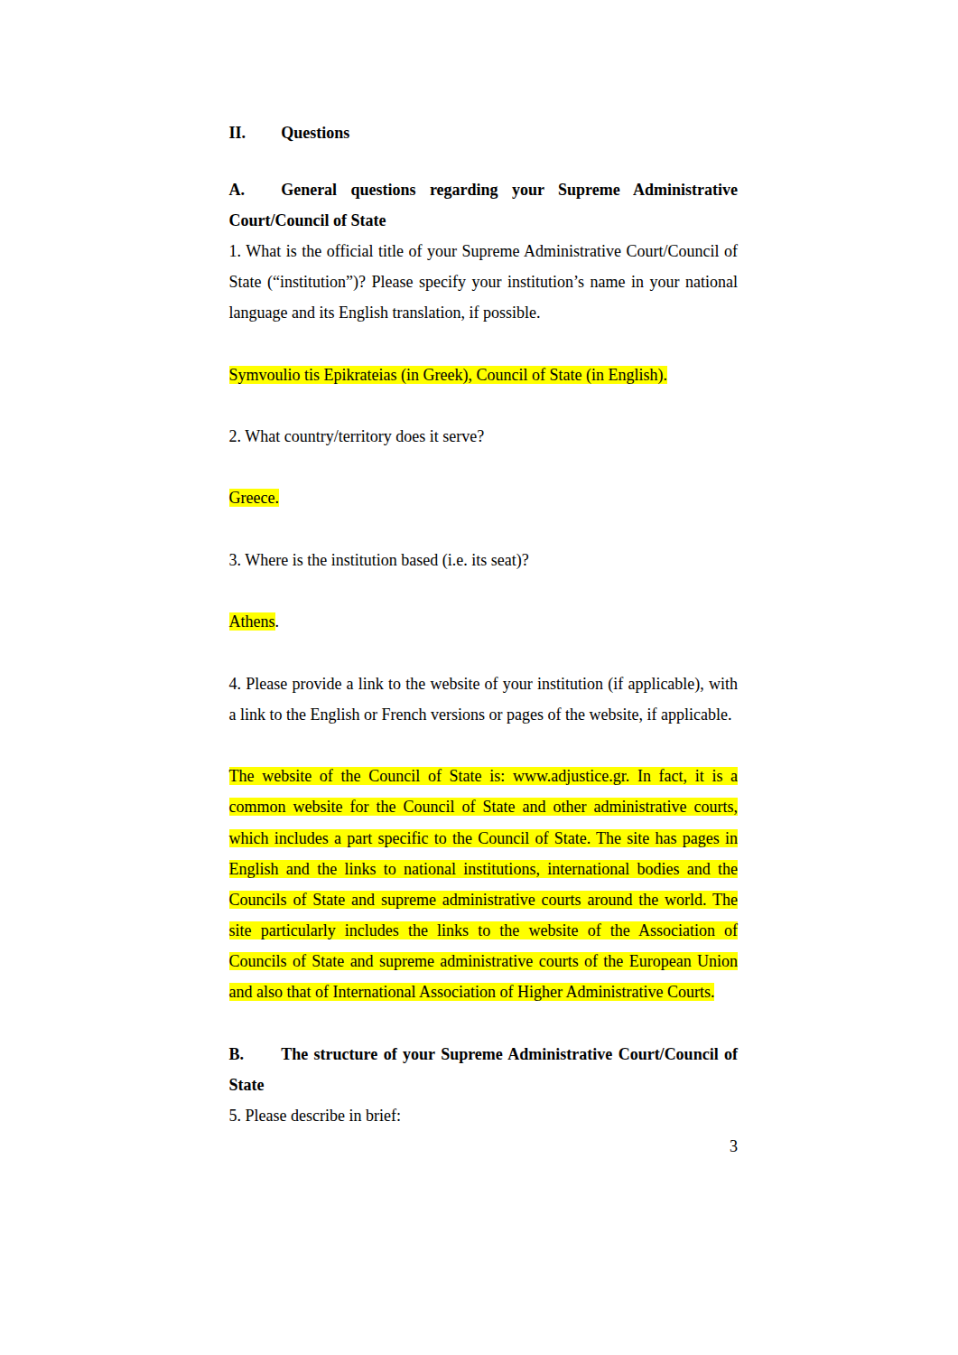II. Questions
A. General questions regarding your Supreme Administrative Court/Council of State
1. What is the official title of your Supreme Administrative Court/Council of State (“institution”)? Please specify your institution’s name in your national language and its English translation, if possible.
Symvoulio tis Epikrateias (in Greek), Council of State (in English).
2. What country/territory does it serve?
Greece.
3. Where is the institution based (i.e. its seat)?
Athens.
4. Please provide a link to the website of your institution (if applicable), with a link to the English or French versions or pages of the website, if applicable.
The website of the Council of State is: www.adjustice.gr. In fact, it is a common website for the Council of State and other administrative courts, which includes a part specific to the Council of State. The site has pages in English and the links to national institutions, international bodies and the Councils of State and supreme administrative courts around the world. The site particularly includes the links to the website of the Association of Councils of State and supreme administrative courts of the European Union and also that of International Association of Higher Administrative Courts.
B. The structure of your Supreme Administrative Court/Council of State
5. Please describe in brief:
3